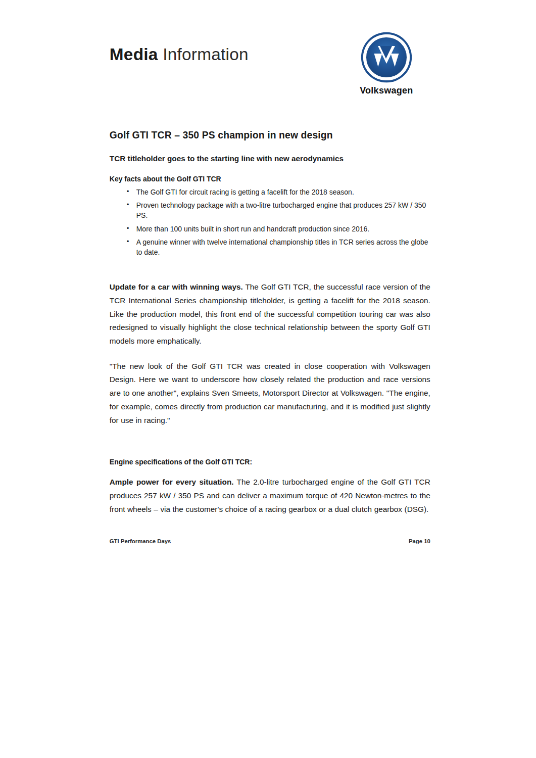Media Information
Volkswagen
Golf GTI TCR – 350 PS champion in new design
TCR titleholder goes to the starting line with new aerodynamics
Key facts about the Golf GTI TCR
The Golf GTI for circuit racing is getting a facelift for the 2018 season.
Proven technology package with a two-litre turbocharged engine that produces 257 kW / 350 PS.
More than 100 units built in short run and handcraft production since 2016.
A genuine winner with twelve international championship titles in TCR series across the globe to date.
Update for a car with winning ways. The Golf GTI TCR, the successful race version of the TCR International Series championship titleholder, is getting a facelift for the 2018 season. Like the production model, this front end of the successful competition touring car was also redesigned to visually highlight the close technical relationship between the sporty Golf GTI models more emphatically.
"The new look of the Golf GTI TCR was created in close cooperation with Volkswagen Design. Here we want to underscore how closely related the production and race versions are to one another", explains Sven Smeets, Motorsport Director at Volkswagen. "The engine, for example, comes directly from production car manufacturing, and it is modified just slightly for use in racing."
Engine specifications of the Golf GTI TCR:
Ample power for every situation. The 2.0-litre turbocharged engine of the Golf GTI TCR produces 257 kW / 350 PS and can deliver a maximum torque of 420 Newton-metres to the front wheels – via the customer's choice of a racing gearbox or a dual clutch gearbox (DSG).
GTI Performance Days Page 10